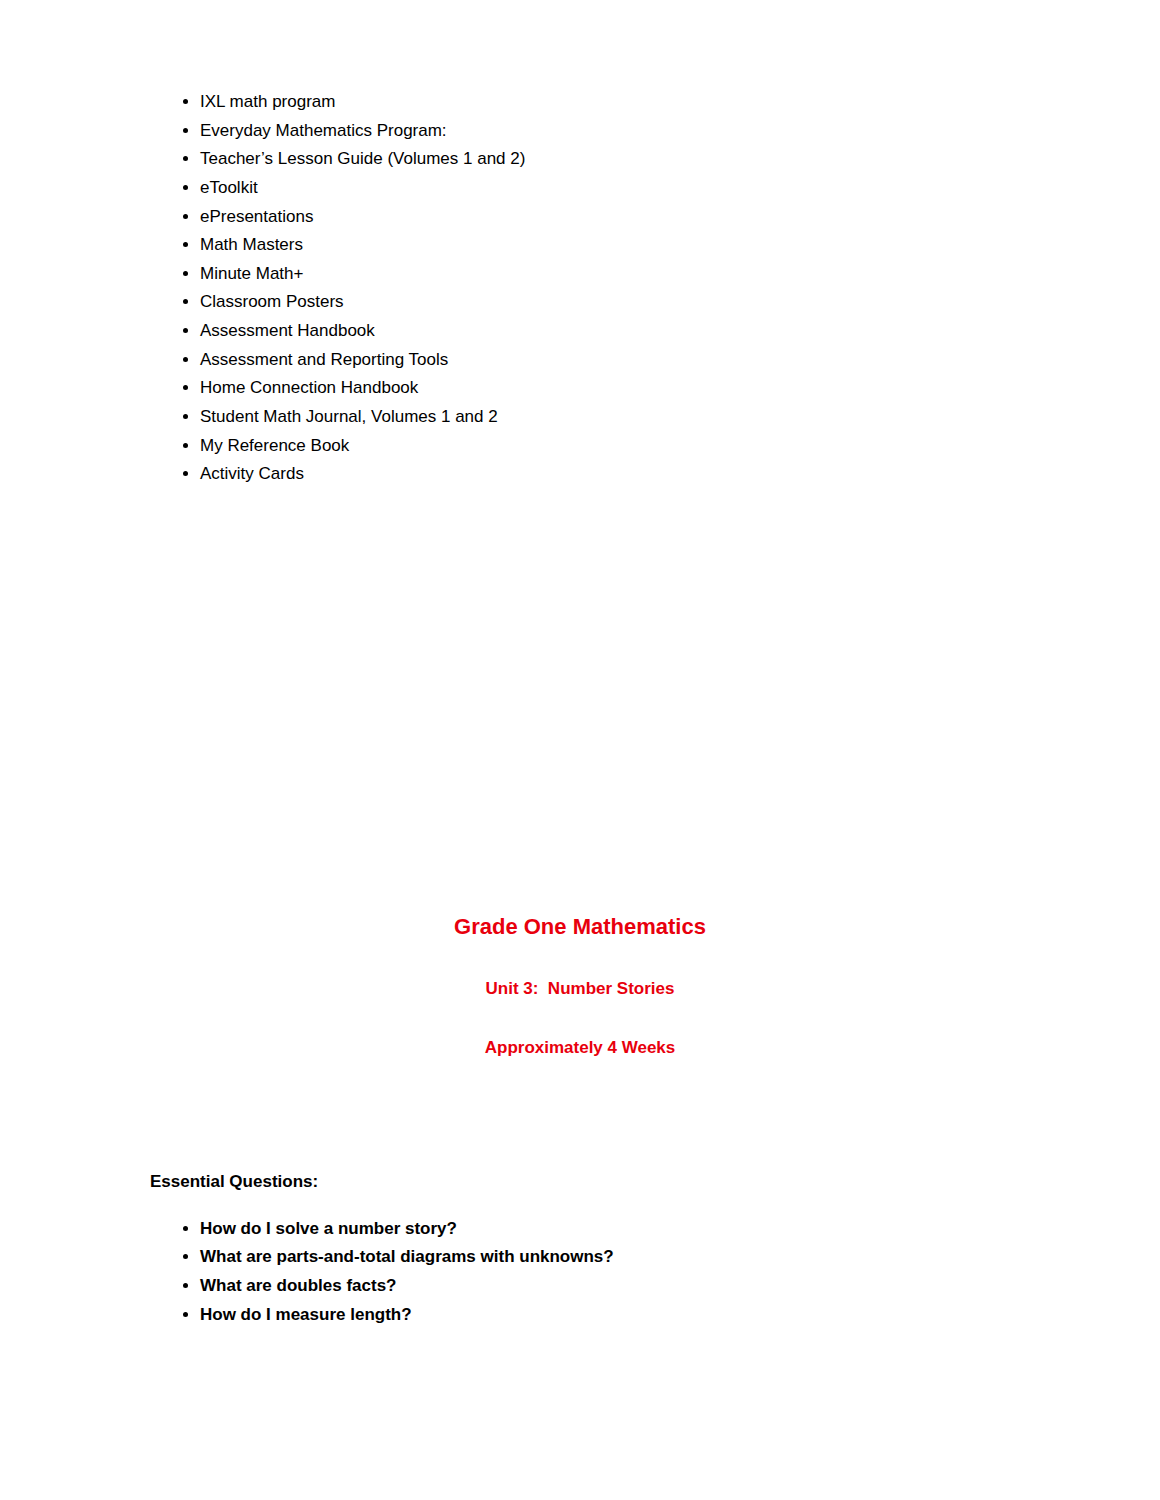IXL math program
Everyday Mathematics Program:
Teacher’s Lesson Guide (Volumes 1 and 2)
eToolkit
ePresentations
Math Masters
Minute Math+
Classroom Posters
Assessment Handbook
Assessment and Reporting Tools
Home Connection Handbook
Student Math Journal, Volumes 1 and 2
My Reference Book
Activity Cards
Grade One Mathematics
Unit 3: Number Stories
Approximately 4 Weeks
Essential Questions:
How do I solve a number story?
What are parts-and-total diagrams with unknowns?
What are doubles facts?
How do I measure length?